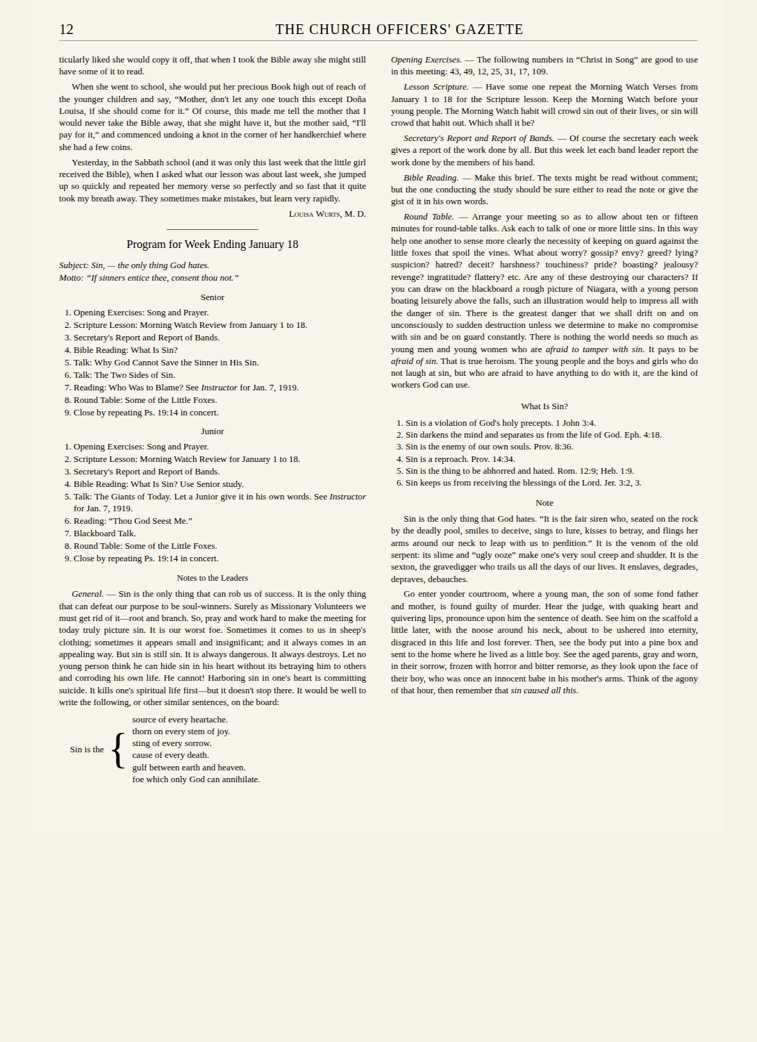12
THE CHURCH OFFICERS' GAZETTE
ticularly liked she would copy it off, that when I took the Bible away she might still have some of it to read.
When she went to school, she would put her precious Book high out of reach of the younger children and say, “Mother, don't let any one touch this except Doña Louisa, if she should come for it.” Of course, this made me tell the mother that I would never take the Bible away, that she might have it, but the mother said, “I'll pay for it,” and commenced undoing a knot in the corner of her handkerchief where she had a few coins.
Yesterday, in the Sabbath school (and it was only this last week that the little girl received the Bible), when I asked what our lesson was about last week, she jumped up so quickly and repeated her memory verse so perfectly and so fast that it quite took my breath away. They sometimes make mistakes, but learn very rapidly.
Louisa Wurts, M. D.
Program for Week Ending January 18
Subject: Sin, — the only thing God hates.
Motto: “If sinners entice thee, consent thou not.”
Senior
Opening Exercises: Song and Prayer.
Scripture Lesson: Morning Watch Review from January 1 to 18.
Secretary's Report and Report of Bands.
Bible Reading: What Is Sin?
Talk: Why God Cannot Save the Sinner in His Sin.
Talk: The Two Sides of Sin.
Reading: Who Was to Blame? See Instructor for Jan. 7, 1919.
Round Table: Some of the Little Foxes.
Close by repeating Ps. 19:14 in concert.
Junior
Opening Exercises: Song and Prayer.
Scripture Lesson: Morning Watch Review for January 1 to 18.
Secretary's Report and Report of Bands.
Bible Reading: What Is Sin? Use Senior study.
Talk: The Giants of Today. Let a Junior give it in his own words. See Instructor for Jan. 7, 1919.
Reading: “Thou God Seest Me.”
Blackboard Talk.
Round Table: Some of the Little Foxes.
Close by repeating Ps. 19:14 in concert.
Notes to the Leaders
General. — Sin is the only thing that can rob us of success. It is the only thing that can defeat our purpose to be soul-winners. Surely as Missionary Volunteers we must get rid of it—root and branch. So, pray and work hard to make the meeting for today truly picture sin. It is our worst foe. Sometimes it comes to us in sheep's clothing; sometimes it appears small and insignificant; and it always comes in an appealing way. But sin is still sin. It is always dangerous. It always destroys. Let no young person think he can hide sin in his heart without its betraying him to others and corroding his own life. He cannot! Harboring sin in one's heart is committing suicide. It kills one's spiritual life first—but it doesn't stop there. It would be well to write the following, or other similar sentences, on the board:
Sin is the
{
source of every heartache.
thorn on every stem of joy.
sting of every sorrow.
cause of every death.
gulf between earth and heaven.
foe which only God can annihilate.
Opening Exercises. — The following numbers in “Christ in Song” are good to use in this meeting: 43, 49, 12, 25, 31, 17, 109.
Lesson Scripture. — Have some one repeat the Morning Watch Verses from January 1 to 18 for the Scripture lesson. Keep the Morning Watch before your young people. The Morning Watch habit will crowd sin out of their lives, or sin will crowd that habit out. Which shall it be?
Secretary's Report and Report of Bands. — Of course the secretary each week gives a report of the work done by all. But this week let each band leader report the work done by the members of his band.
Bible Reading. — Make this brief. The texts might be read without comment; but the one conducting the study should be sure either to read the note or give the gist of it in his own words.
Round Table. — Arrange your meeting so as to allow about ten or fifteen minutes for round-table talks. Ask each to talk of one or more little sins. In this way help one another to sense more clearly the necessity of keeping on guard against the little foxes that spoil the vines. What about worry? gossip? envy? greed? lying? suspicion? hatred? deceit? harshness? touchiness? pride? boasting? jealousy? revenge? ingratitude? flattery? etc. Are any of these destroying our characters? If you can draw on the blackboard a rough picture of Niagara, with a young person boating leisurely above the falls, such an illustration would help to impress all with the danger of sin. There is the greatest danger that we shall drift on and on unconsciously to sudden destruction unless we determine to make no compromise with sin and be on guard constantly. There is nothing the world needs so much as young men and young women who are afraid to tamper with sin. It pays to be afraid of sin. That is true heroism. The young people and the boys and girls who do not laugh at sin, but who are afraid to have anything to do with it, are the kind of workers God can use.
What Is Sin?
Sin is a violation of God's holy precepts. 1 John 3:4.
Sin darkens the mind and separates us from the life of God. Eph. 4:18.
Sin is the enemy of our own souls. Prov. 8:36.
Sin is a reproach. Prov. 14:34.
Sin is the thing to be abhorred and hated. Rom. 12:9; Heb. 1:9.
Sin keeps us from receiving the blessings of the Lord. Jer. 3:2, 3.
Note
Sin is the only thing that God hates. “It is the fair siren who, seated on the rock by the deadly pool, smiles to deceive, sings to lure, kisses to betray, and flings her arms around our neck to leap with us to perdition.” It is the venom of the old serpent: its slime and “ugly ooze” make one's very soul creep and shudder. It is the sexton, the gravedigger who trails us all the days of our lives. It enslaves, degrades, depraves, debauches.
Go enter yonder courtroom, where a young man, the son of some fond father and mother, is found guilty of murder. Hear the judge, with quaking heart and quivering lips, pronounce upon him the sentence of death. See him on the scaffold a little later, with the noose around his neck, about to be ushered into eternity, disgraced in this life and lost forever. Then, see the body put into a pine box and sent to the home where he lived as a little boy. See the aged parents, gray and worn, in their sorrow, frozen with horror and bitter remorse, as they look upon the face of their boy, who was once an innocent babe in his mother's arms. Think of the agony of that hour, then remember that sin caused all this.